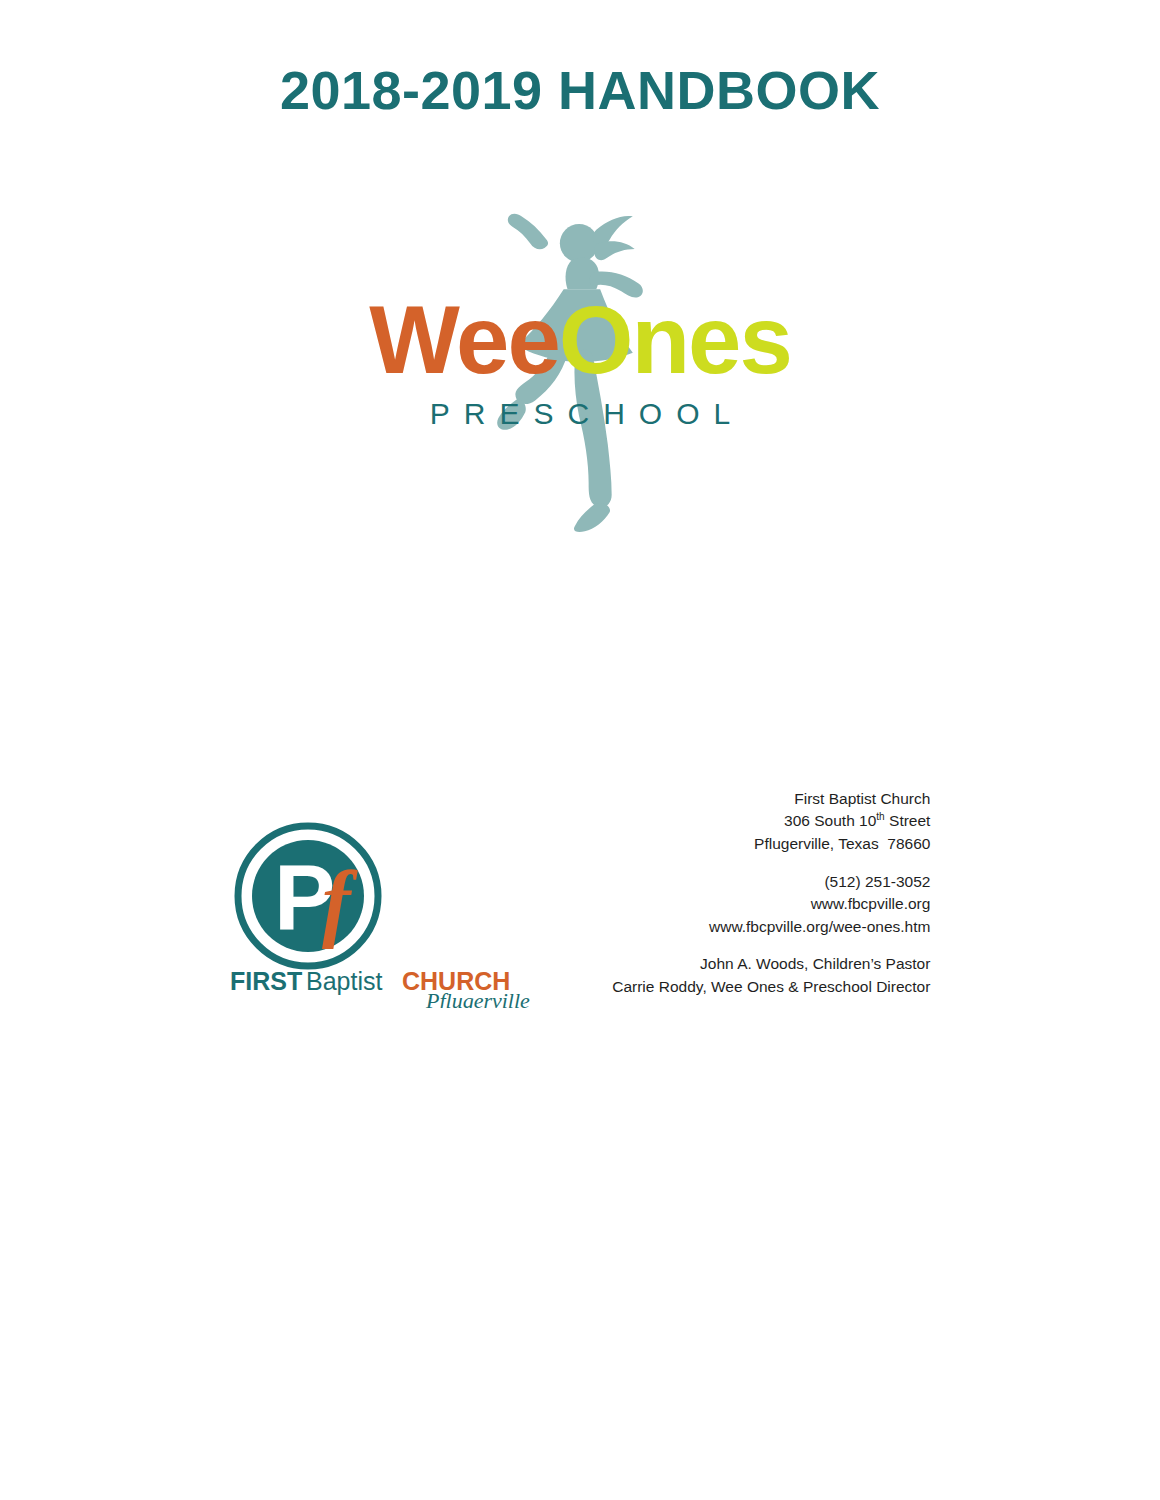2018-2019 HANDBOOK
Wee Ones
PRESCHOOL
P f FIRST Baptist CHURCH Pflugerville
First Baptist Church
306 South 10th Street
Pflugerville, Texas 78660
(512) 251-3052
www.fbcpville.org
www.fbcpville.org/wee-ones.htm
John A. Woods, Children’s Pastor
Carrie Roddy, Wee Ones & Preschool Director